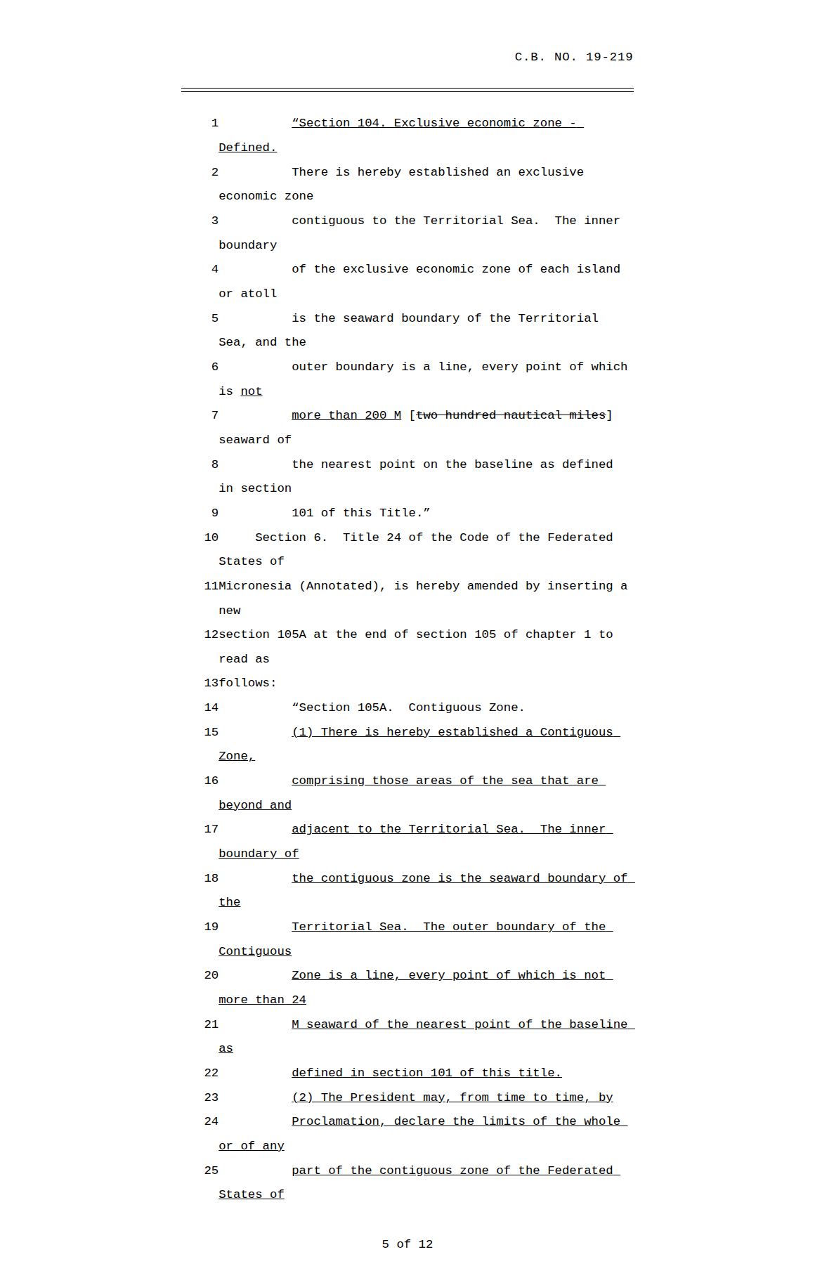C.B. NO. 19-219
| 1 | “Section 104. Exclusive economic zone - Defined. |
| 2 | There is hereby established an exclusive economic zone |
| 3 | contiguous to the Territorial Sea. The inner boundary |
| 4 | of the exclusive economic zone of each island or atoll |
| 5 | is the seaward boundary of the Territorial Sea, and the |
| 6 | outer boundary is a line, every point of which is not |
| 7 | more than 200 M [ two hundred nautical miles ] seaward of |
| 8 | the nearest point on the baseline as defined in section |
| 9 | 101 of this Title.” |
| 10 | Section 6. Title 24 of the Code of the Federated States of |
| 11 | Micronesia (Annotated), is hereby amended by inserting a new |
| 12 | section 105A at the end of section 105 of chapter 1 to read as |
| 13 | follows: |
| 14 | “Section 105A. Contiguous Zone. |
| 15 | (1) There is hereby established a Contiguous Zone, |
| 16 | comprising those areas of the sea that are beyond and |
| 17 | adjacent to the Territorial Sea. The inner boundary of |
| 18 | the contiguous zone is the seaward boundary of the |
| 19 | Territorial Sea. The outer boundary of the Contiguous |
| 20 | Zone is a line, every point of which is not more than 24 |
| 21 | M seaward of the nearest point of the baseline as |
| 22 | defined in section 101 of this title. |
| 23 | (2) The President may, from time to time, by |
| 24 | Proclamation, declare the limits of the whole or of any |
| 25 | part of the contiguous zone of the Federated States of |
5 of 12